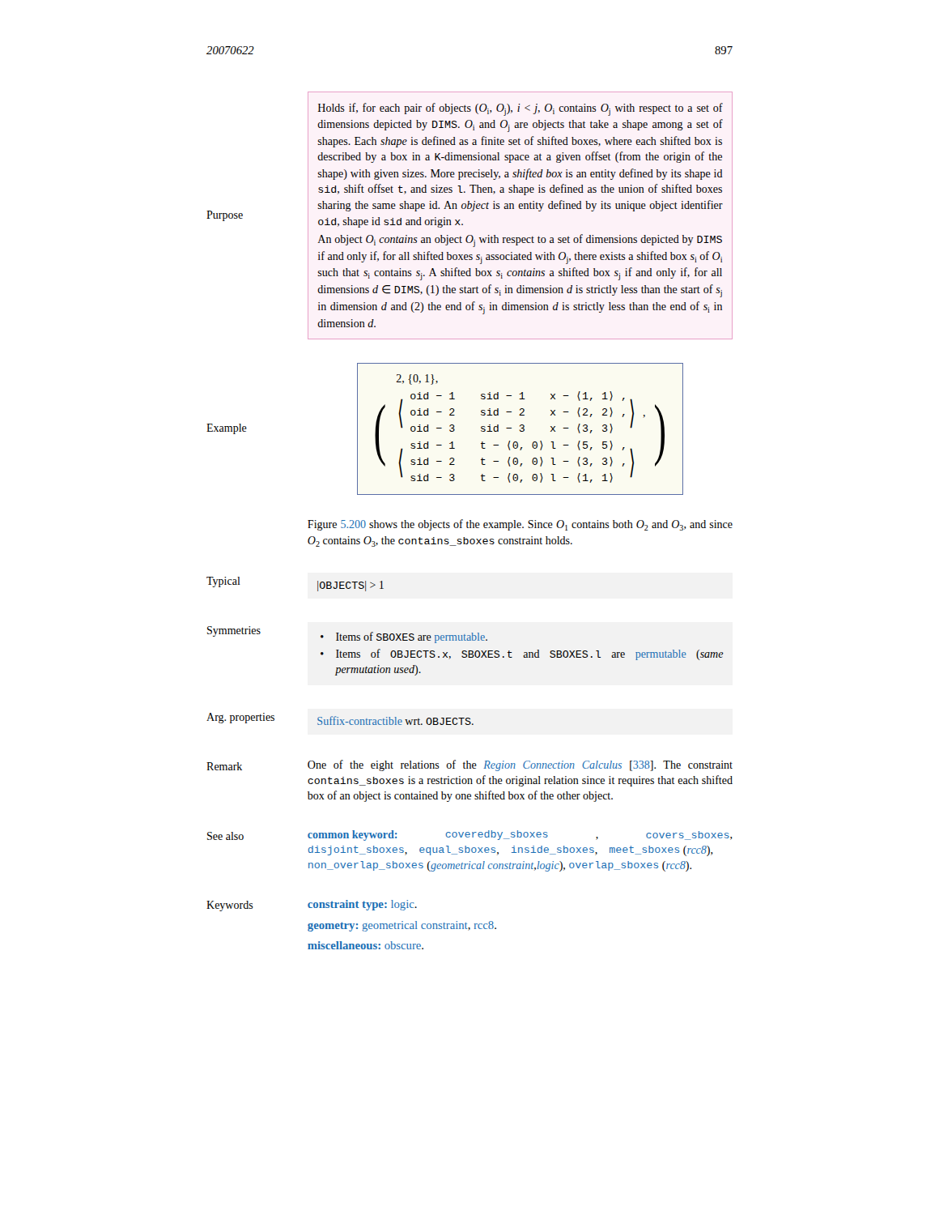20070622
897
Purpose
Holds if, for each pair of objects (Oi, Oj), i < j, Oi contains Oj with respect to a set of dimensions depicted by DIMS. Oi and Oj are objects that take a shape among a set of shapes. Each shape is defined as a finite set of shifted boxes, where each shifted box is described by a box in a K-dimensional space at a given offset (from the origin of the shape) with given sizes. More precisely, a shifted box is an entity defined by its shape id sid, shift offset t, and sizes l. Then, a shape is defined as the union of shifted boxes sharing the same shape id. An object is an entity defined by its unique object identifier oid, shape id sid and origin x.
An object Oi contains an object Oj with respect to a set of dimensions depicted by DIMS if and only if, for all shifted boxes sj associated with Oj, there exists a shifted box si of Oi such that si contains sj. A shifted box si contains a shifted box sj if and only if, for all dimensions d ∈ DIMS, (1) the start of si in dimension d is strictly less than the start of sj in dimension d and (2) the end of sj in dimension d is strictly less than the end of si in dimension d.
Example
(
2, {0, 1},
⟨
oid − 1 sid − 1 x − ⟨1, 1⟩ ,
oid − 2 sid − 2 x − ⟨2, 2⟩ ,
oid − 3 sid − 3 x − ⟨3, 3⟩
⟩,
⟨
sid − 1 t − ⟨0, 0⟩l − ⟨5, 5⟩ ,
sid − 2 t − ⟨0, 0⟩l − ⟨3, 3⟩ ,
sid − 3 t − ⟨0, 0⟩l − ⟨1, 1⟩
⟩
)
Figure 5.200 shows the objects of the example. Since O 1 contains both O 2 and O 3, and since O 2 contains O 3, the contains_sboxes constraint holds.
Typical
|OBJECTS| > 1
Symmetries
Items of SBOXES are permutable.
Items of OBJECTS.x, SBOXES.t and SBOXES.l are permutable (same permutation used).
Arg. properties
Suffix-contractible wrt. OBJECTS.
Remark
One of the eight relations of the Region Connection Calculus [338]. The constraint contains_sboxes is a restriction of the original relation since it requires that each shifted box of an object is contained by one shifted box of the other object.
See also
common keyword: coveredby_sboxes, covers_sboxes,
disjoint_sboxes, equal_sboxes, inside_sboxes, meet_sboxes (rcc8),
non_overlap_sboxes (geometrical constraint,logic), overlap_sboxes (rcc8).
Keywords
constraint type: logic.
geometry: geometrical constraint, rcc8.
miscellaneous: obscure.